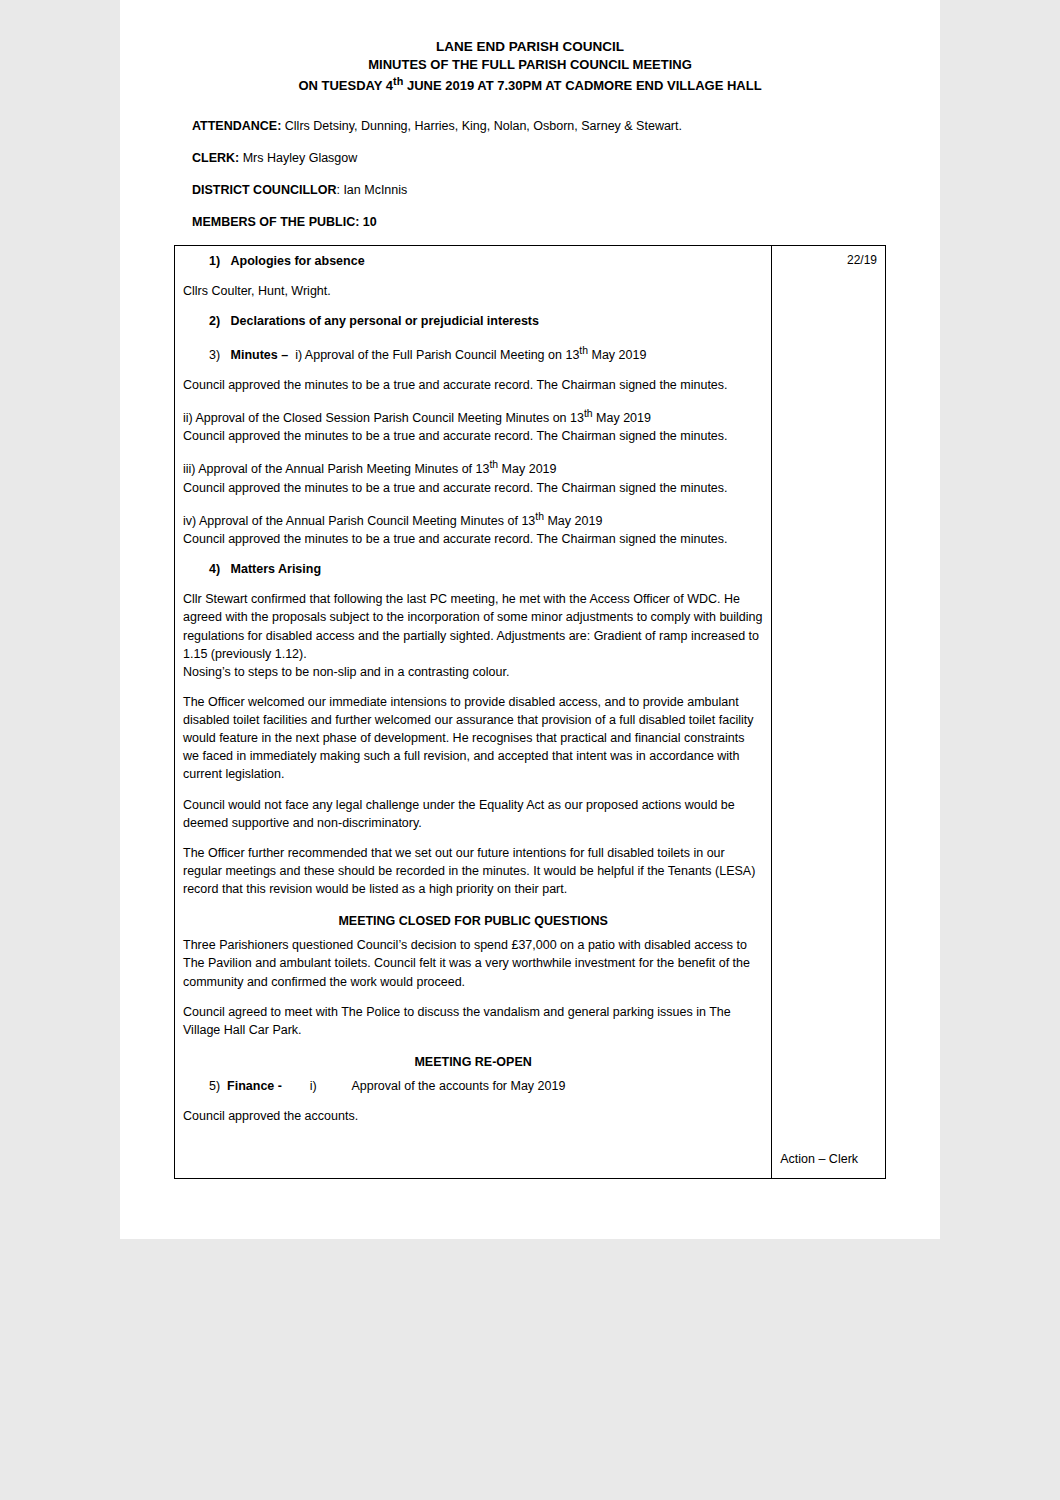LANE END PARISH COUNCIL
MINUTES OF THE FULL PARISH COUNCIL MEETING
ON TUESDAY 4th JUNE 2019 AT 7.30PM AT CADMORE END VILLAGE HALL
ATTENDANCE: Cllrs Detsiny, Dunning, Harries, King, Nolan, Osborn, Sarney & Stewart.
CLERK: Mrs Hayley Glasgow
DISTRICT COUNCILLOR: Ian McInnis
MEMBERS OF THE PUBLIC: 10
| 1) Apologies for absence Cllrs Coulter, Hunt, Wright. 2) Declarations of any personal or prejudicial interests 3) Minutes – i) Approval of the Full Parish Council Meeting on 13 th May 2019 Council approved the minutes to be a true and accurate record. The Chairman signed the minutes. ii) Approval of the Closed Session Parish Council Meeting Minutes on 13 th May 2019 Council approved the minutes to be a true and accurate record. The Chairman signed the minutes. iii) Approval of the Annual Parish Meeting Minutes of 13 th May 2019 Council approved the minutes to be a true and accurate record. The Chairman signed the minutes. iv) Approval of the Annual Parish Council Meeting Minutes of 13 th May 2019 Council approved the minutes to be a true and accurate record. The Chairman signed the minutes. 4) Matters Arising Cllr Stewart confirmed that following the last PC meeting, he met with the Access Officer of WDC. He agreed with the proposals subject to the incorporation of some minor adjustments to comply with building regulations for disabled access and the partially sighted. Adjustments are: Gradient of ramp increased to 1.15 (previously 1.12). Nosing’s to steps to be non-slip and in a contrasting colour. The Officer welcomed our immediate intensions to provide disabled access, and to provide ambulant disabled toilet facilities and further welcomed our assurance that provision of a full disabled toilet facility would feature in the next phase of development. He recognises that practical and financial constraints we faced in immediately making such a full revision, and accepted that intent was in accordance with current legislation. Council would not face any legal challenge under the Equality Act as our proposed actions would be deemed supportive and non-discriminatory. The Officer further recommended that we set out our future intentions for full disabled toilets in our regular meetings and these should be recorded in the minutes. It would be helpful if the Tenants (LESA) record that this revision would be listed as a high priority on their part. MEETING CLOSED FOR PUBLIC QUESTIONS Three Parishioners questioned Council’s decision to spend £37,000 on a patio with disabled access to The Pavilion and ambulant toilets. Council felt it was a very worthwhile investment for the benefit of the community and confirmed the work would proceed. Council agreed to meet with The Police to discuss the vandalism and general parking issues in The Village Hall Car Park. MEETING RE-OPEN 5) Finance - i) Approval of the accounts for May 2019 Council approved the accounts. | 22/19 Action – Clerk |